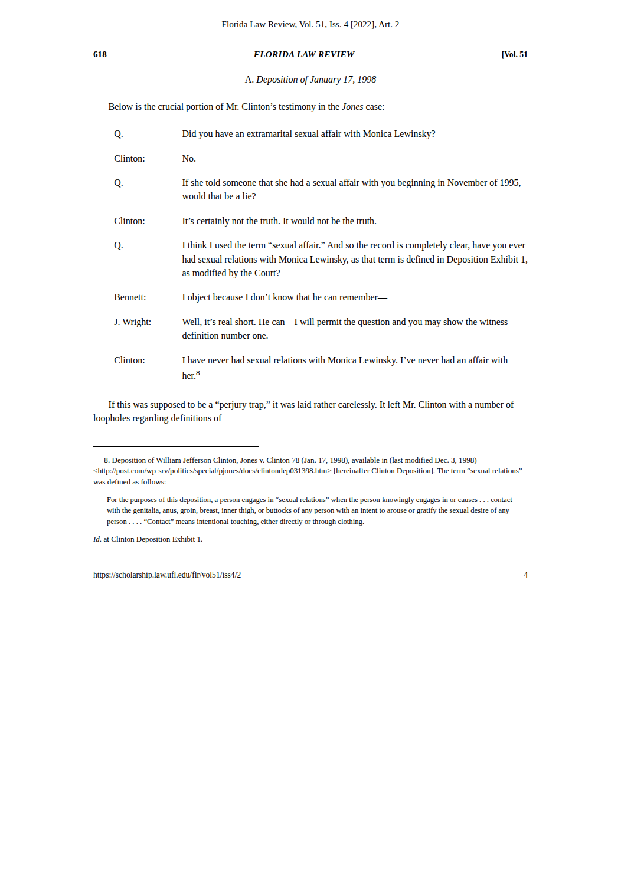Florida Law Review, Vol. 51, Iss. 4 [2022], Art. 2
618 FLORIDA LAW REVIEW [Vol. 51
A. Deposition of January 17, 1998
Below is the crucial portion of Mr. Clinton’s testimony in the Jones case:
Q.
Did you have an extramarital sexual affair with Monica Lewinsky?
Clinton:
No.
Q.
If she told someone that she had a sexual affair with you beginning in November of 1995, would that be a lie?
Clinton:
It’s certainly not the truth. It would not be the truth.
Q.
I think I used the term “sexual affair.” And so the record is completely clear, have you ever had sexual relations with Monica Lewinsky, as that term is defined in Deposition Exhibit 1, as modified by the Court?
Bennett:
I object because I don’t know that he can remember—
J. Wright:
Well, it’s real short. He can—I will permit the question and you may show the witness definition number one.
Clinton:
I have never had sexual relations with Monica Lewinsky. I’ve never had an affair with her.8
If this was supposed to be a “perjury trap,” it was laid rather carelessly. It left Mr. Clinton with a number of loopholes regarding definitions of
8. Deposition of William Jefferson Clinton, Jones v. Clinton 78 (Jan. 17, 1998), available in (last modified Dec. 3, 1998) <http://post.com/wp-srv/politics/special/pjones/docs/clintondep031398.htm> [hereinafter Clinton Deposition]. The term “sexual relations” was defined as follows:
For the purposes of this deposition, a person engages in “sexual relations” when the person knowingly engages in or causes . . . contact with the genitalia, anus, groin, breast, inner thigh, or buttocks of any person with an intent to arouse or gratify the sexual desire of any person . . . . “Contact” means intentional touching, either directly or through clothing.
Id. at Clinton Deposition Exhibit 1.
https://scholarship.law.ufl.edu/flr/vol51/iss4/2 4